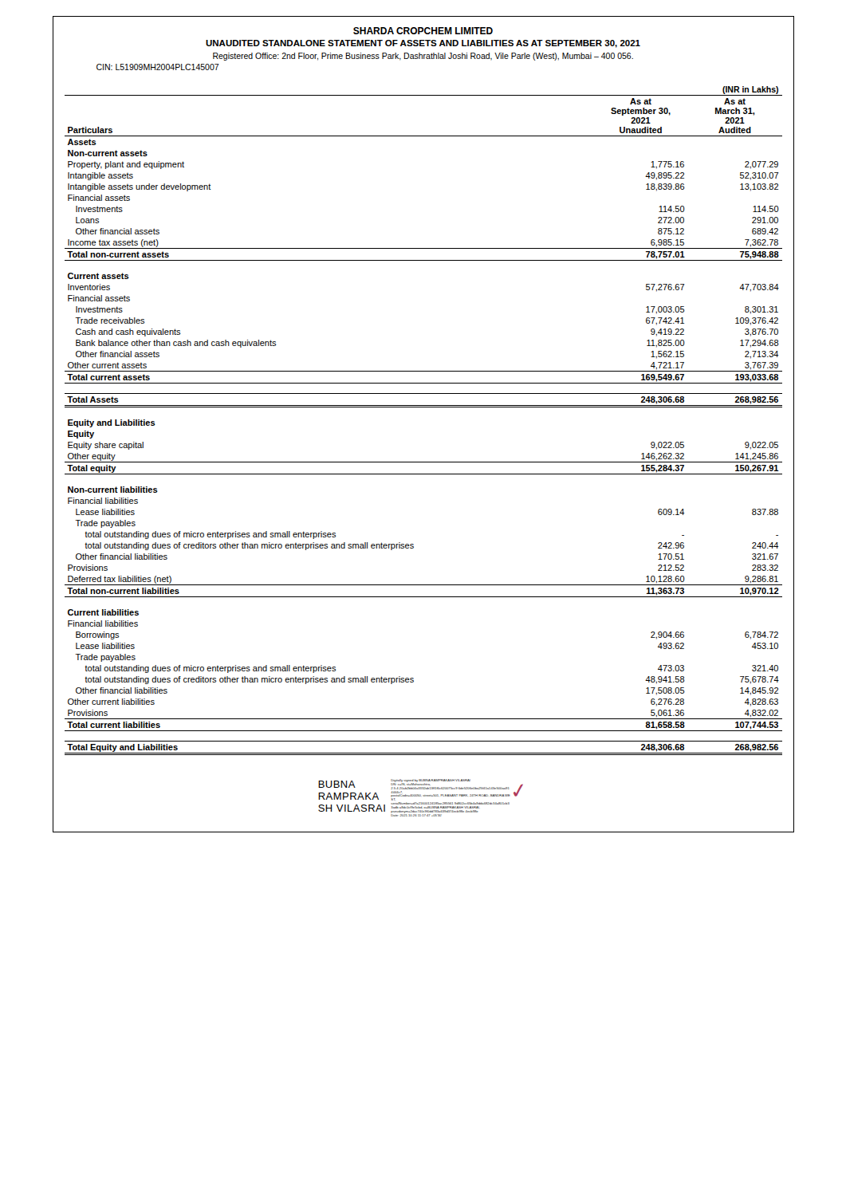SHARDA CROPCHEM LIMITED
UNAUDITED STANDALONE STATEMENT OF ASSETS AND LIABILITIES AS AT SEPTEMBER 30, 2021
Registered Office: 2nd Floor, Prime Business Park, Dashrathlal Joshi Road, Vile Parle (West), Mumbai – 400 056.
CIN: L51909MH2004PLC145007
| | (INR in Lakhs) |
| Particulars | As at September 30, 2021 Unaudited | As at March 31, 2021 Audited |
| Assets | | |
| Non-current assets | | |
| Property, plant and equipment | 1,775.16 | 2,077.29 |
| Intangible assets | 49,895.22 | 52,310.07 |
| Intangible assets under development | 18,839.86 | 13,103.82 |
| Financial assets | | |
| Investments | 114.50 | 114.50 |
| Loans | 272.00 | 291.00 |
| Other financial assets | 875.12 | 689.42 |
| Income tax assets (net) | 6,985.15 | 7,362.78 |
| Total non-current assets | 78,757.01 | 75,948.88 |
| Current assets | | |
| Inventories | 57,276.67 | 47,703.84 |
| Financial assets | | |
| Investments | 17,003.05 | 8,301.31 |
| Trade receivables | 67,742.41 | 109,376.42 |
| Cash and cash equivalents | 9,419.22 | 3,876.70 |
| Bank balance other than cash and cash equivalents | 11,825.00 | 17,294.68 |
| Other financial assets | 1,562.15 | 2,713.34 |
| Other current assets | 4,721.17 | 3,767.39 |
| Total current assets | 169,549.67 | 193,033.68 |
| Total Assets | 248,306.68 | 268,982.56 |
| Equity and Liabilities | | |
| Equity | | |
| Equity share capital | 9,022.05 | 9,022.05 |
| Other equity | 146,262.32 | 141,245.86 |
| Total equity | 155,284.37 | 150,267.91 |
| Non-current liabilities | | |
| Financial liabilities | | |
| Lease liabilities | 609.14 | 837.88 |
| Trade payables | | |
| total outstanding dues of micro enterprises and small enterprises | - | - |
| total outstanding dues of creditors other than micro enterprises and small enterprises | 242.96 | 240.44 |
| Other financial liabilities | 170.51 | 321.67 |
| Provisions | 212.52 | 283.32 |
| Deferred tax liabilities (net) | 10,128.60 | 9,286.81 |
| Total non-current liabilities | 11,363.73 | 10,970.12 |
| Current liabilities | | |
| Financial liabilities | | |
| Borrowings | 2,904.66 | 6,784.72 |
| Lease liabilities | 493.62 | 453.10 |
| Trade payables | | |
| total outstanding dues of micro enterprises and small enterprises | 473.03 | 321.40 |
| total outstanding dues of creditors other than micro enterprises and small enterprises | 48,941.58 | 75,678.74 |
| Other financial liabilities | 17,508.05 | 14,845.92 |
| Other current liabilities | 6,276.28 | 4,828.63 |
| Provisions | 5,061.36 | 4,832.02 |
| Total current liabilities | 81,658.58 | 107,744.53 |
| Total Equity and Liabilities | 248,306.68 | 268,982.56 |
BUBNA
RAMPRAKA
SH VILASRAI
Digitally signed by BUBNA RAMPRAKASH VILASRAI
DN: c=IN, st=Maharashtra,
2.5.4.20=b2bb04a3332ab13ff1f6c620075cc9 6de5206e0ba25f41a143e500aa914444c7,
postalCode=400050, street=501, PLEASANT PARK, 24TH ROAD, BANDRA WEST,
serialNumber=d7a21600124185ac285561 9d802cc65b4a9dda682dc34a801cb33adb a8dc0cf9e5cbd, o=BUBNA RAMPRAKASH VILASRAI,
pseudonym=2dac740c9f0dd783a639d374ecb98e 4ecb98e
Date: 2021.10.26 11:17:47 +05'30'
✓